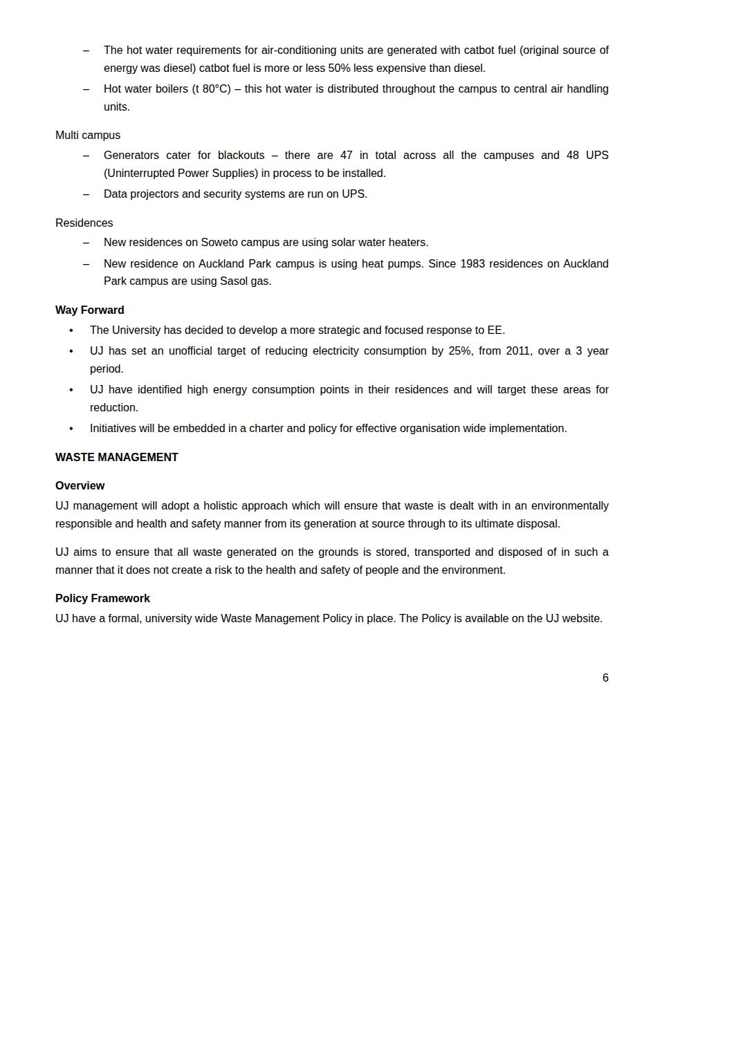The hot water requirements for air-conditioning units are generated with catbot fuel (original source of energy was diesel) catbot fuel is more or less 50% less expensive than diesel.
Hot water boilers (t 80°C) – this hot water is distributed throughout the campus to central air handling units.
Multi campus
Generators cater for blackouts – there are 47 in total across all the campuses and 48 UPS (Uninterrupted Power Supplies) in process to be installed.
Data projectors and security systems are run on UPS.
Residences
New residences on Soweto campus are using solar water heaters.
New residence on Auckland Park campus is using heat pumps. Since 1983 residences on Auckland Park campus are using Sasol gas.
Way Forward
The University has decided to develop a more strategic and focused response to EE.
UJ has set an unofficial target of reducing electricity consumption by 25%, from 2011, over a 3 year period.
UJ have identified high energy consumption points in their residences and will target these areas for reduction.
Initiatives will be embedded in a charter and policy for effective organisation wide implementation.
WASTE MANAGEMENT
Overview
UJ management will adopt a holistic approach which will ensure that waste is dealt with in an environmentally responsible and health and safety manner from its generation at source through to its ultimate disposal.
UJ aims to ensure that all waste generated on the grounds is stored, transported and disposed of in such a manner that it does not create a risk to the health and safety of people and the environment.
Policy Framework
UJ have a formal, university wide Waste Management Policy in place. The Policy is available on the UJ website.
6